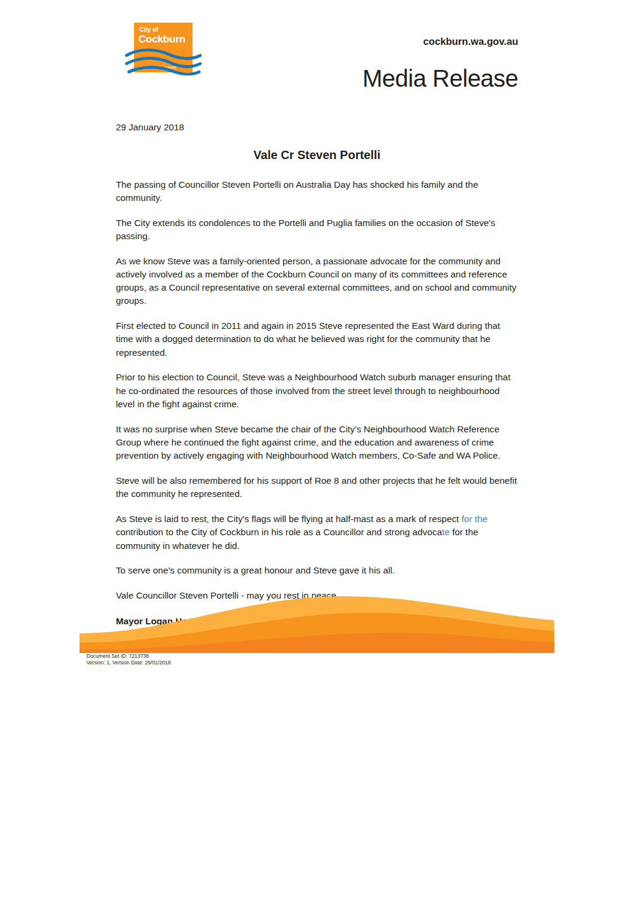City of Cockburn wetlands to waves
cockburn.wa.gov.au
Media Release
29 January 2018
Vale Cr Steven Portelli
The passing of Councillor Steven Portelli on Australia Day has shocked his family and the community.
The City extends its condolences to the Portelli and Puglia families on the occasion of Steve's passing.
As we know Steve was a family-oriented person, a passionate advocate for the community and actively involved as a member of the Cockburn Council on many of its committees and reference groups, as a Council representative on several external committees, and on school and community groups.
First elected to Council in 2011 and again in 2015 Steve represented the East Ward during that time with a dogged determination to do what he believed was right for the community that he represented.
Prior to his election to Council, Steve was a Neighbourhood Watch suburb manager ensuring that he co-ordinated the resources of those involved from the street level through to neighbourhood level in the fight against crime.
It was no surprise when Steve became the chair of the City's Neighbourhood Watch Reference Group where he continued the fight against crime, and the education and awareness of crime prevention by actively engaging with Neighbourhood Watch members, Co-Safe and WA Police.
Steve will be also remembered for his support of Roe 8 and other projects that he felt would benefit the community he represented.
As Steve is laid to rest, the City's flags will be flying at half-mast as a mark of respect for the contribution to the City of Cockburn in his role as a Councillor and strong advocate for the community in whatever he did.
To serve one's community is a great honour and Steve gave it his all.
Vale Councillor Steven Portelli - may you rest in peace.
Mayor Logan Howlett
Document Set ID: 7213738
Version: 1, Version Date: 29/01/2018